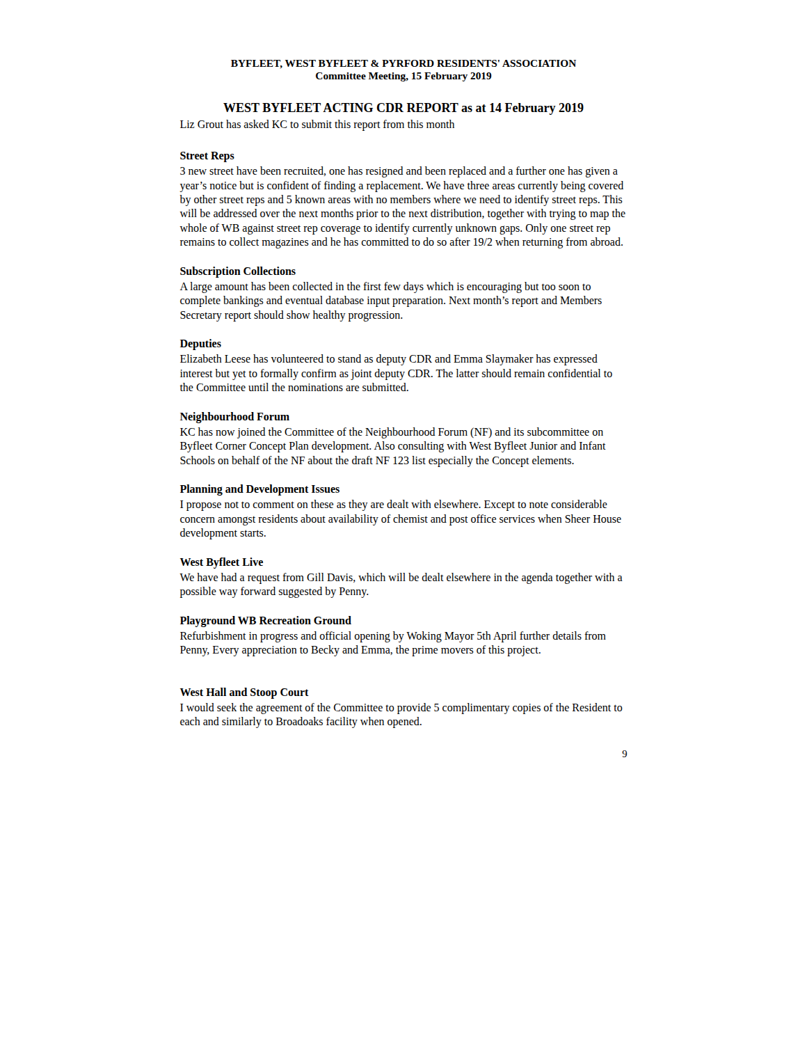BYFLEET, WEST BYFLEET & PYRFORD RESIDENTS' ASSOCIATION Committee Meeting, 15 February 2019
WEST BYFLEET ACTING CDR REPORT as at 14 February 2019
Liz Grout has asked KC to submit this report from this month
Street Reps
3 new street have been recruited, one has resigned and been replaced and a further one has given a year’s notice but is confident of finding a replacement. We have three areas currently being covered by other street reps and 5 known areas with no members where we need to identify street reps. This will be addressed over the next months prior to the next distribution, together with trying to map the whole of WB against street rep coverage to identify currently unknown gaps. Only one street rep remains to collect magazines and he has committed to do so after 19/2 when returning from abroad.
Subscription Collections
A large amount has been collected in the first few days which is encouraging but too soon to complete bankings and eventual database input preparation. Next month’s report and Members Secretary report should show healthy progression.
Deputies
Elizabeth Leese has volunteered to stand as deputy CDR and Emma Slaymaker has expressed interest but yet to formally confirm as joint deputy CDR. The latter should remain confidential to the Committee until the nominations are submitted.
Neighbourhood Forum
KC has now joined the Committee of the Neighbourhood Forum (NF) and its subcommittee on Byfleet Corner Concept Plan development. Also consulting with West Byfleet Junior and Infant Schools on behalf of the NF about the draft NF 123 list especially the Concept elements.
Planning and Development Issues
I propose not to comment on these as they are dealt with elsewhere. Except to note considerable concern amongst residents about availability of chemist and post office services when Sheer House development starts.
West Byfleet Live
We have had a request from Gill Davis, which will be dealt elsewhere in the agenda together with a possible way forward suggested by Penny.
Playground WB Recreation Ground
Refurbishment in progress and official opening by Woking Mayor 5th April further details from Penny, Every appreciation to Becky and Emma, the prime movers of this project.
West Hall and Stoop Court
I would seek the agreement of the Committee to provide 5 complimentary copies of the Resident to each and similarly to Broadoaks facility when opened.
9